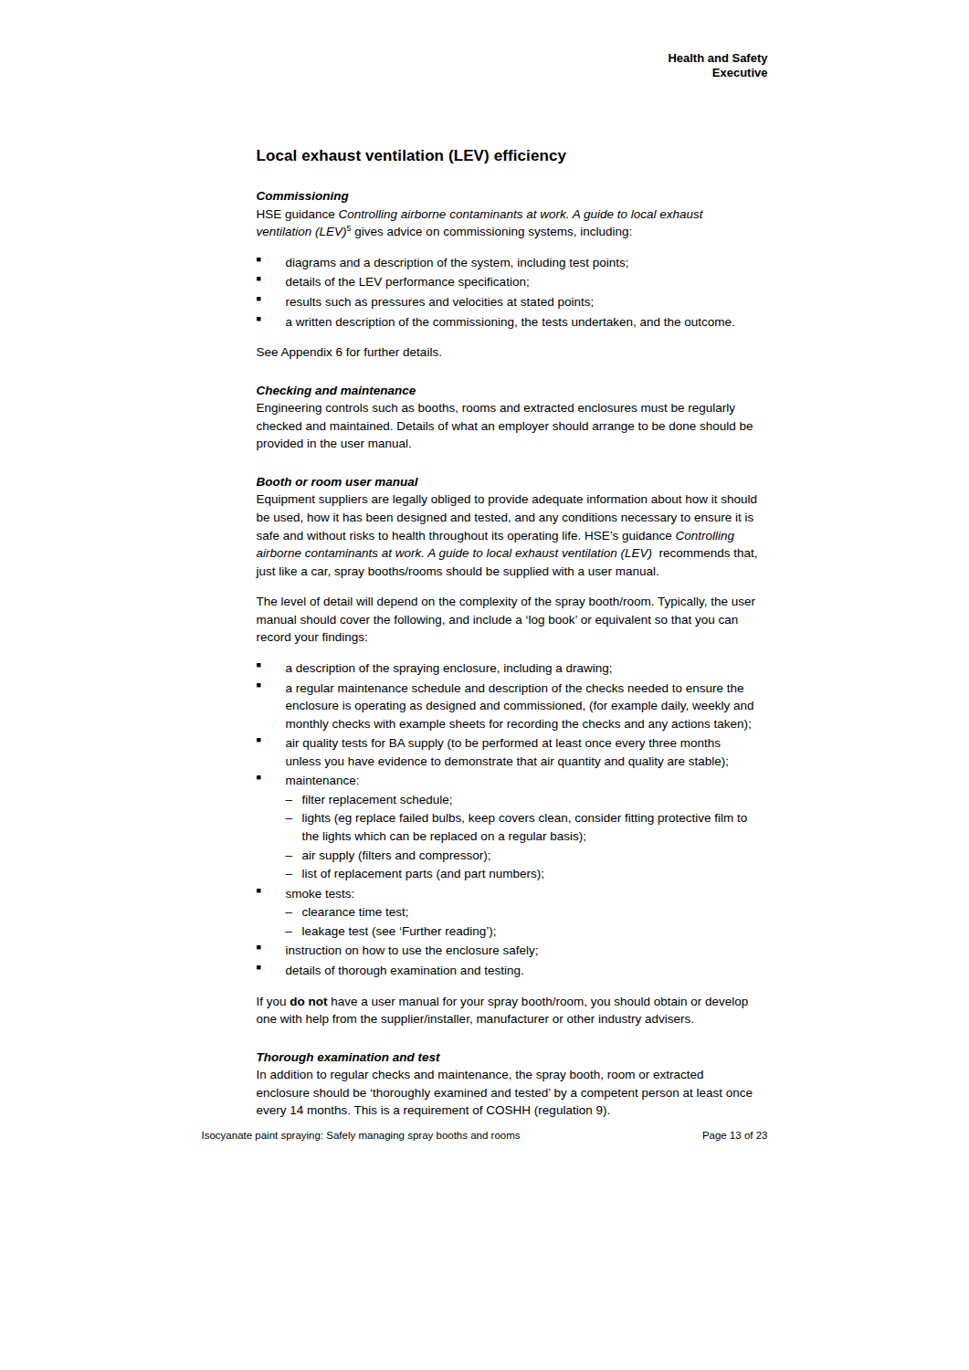Health and Safety
Executive
Local exhaust ventilation (LEV) efficiency
Commissioning
HSE guidance Controlling airborne contaminants at work. A guide to local exhaust ventilation (LEV)5 gives advice on commissioning systems, including:
diagrams and a description of the system, including test points;
details of the LEV performance specification;
results such as pressures and velocities at stated points;
a written description of the commissioning, the tests undertaken, and the outcome.
See Appendix 6 for further details.
Checking and maintenance
Engineering controls such as booths, rooms and extracted enclosures must be regularly checked and maintained. Details of what an employer should arrange to be done should be provided in the user manual.
Booth or room user manual
Equipment suppliers are legally obliged to provide adequate information about how it should be used, how it has been designed and tested, and any conditions necessary to ensure it is safe and without risks to health throughout its operating life. HSE’s guidance Controlling airborne contaminants at work. A guide to local exhaust ventilation (LEV) recommends that, just like a car, spray booths/rooms should be supplied with a user manual.
The level of detail will depend on the complexity of the spray booth/room. Typically, the user manual should cover the following, and include a ‘log book’ or equivalent so that you can record your findings:
a description of the spraying enclosure, including a drawing;
a regular maintenance schedule and description of the checks needed to ensure the enclosure is operating as designed and commissioned, (for example daily, weekly and monthly checks with example sheets for recording the checks and any actions taken);
air quality tests for BA supply (to be performed at least once every three months unless you have evidence to demonstrate that air quantity and quality are stable);
maintenance:
filter replacement schedule;
lights (eg replace failed bulbs, keep covers clean, consider fitting protective film to the lights which can be replaced on a regular basis);
air supply (filters and compressor);
list of replacement parts (and part numbers);
smoke tests:
clearance time test;
leakage test (see ‘Further reading’);
instruction on how to use the enclosure safely;
details of thorough examination and testing.
If you do not have a user manual for your spray booth/room, you should obtain or develop one with help from the supplier/installer, manufacturer or other industry advisers.
Thorough examination and test
In addition to regular checks and maintenance, the spray booth, room or extracted enclosure should be ‘thoroughly examined and tested’ by a competent person at least once every 14 months. This is a requirement of COSHH (regulation 9).
Isocyanate paint spraying: Safely managing spray booths and rooms
Page 13 of 23